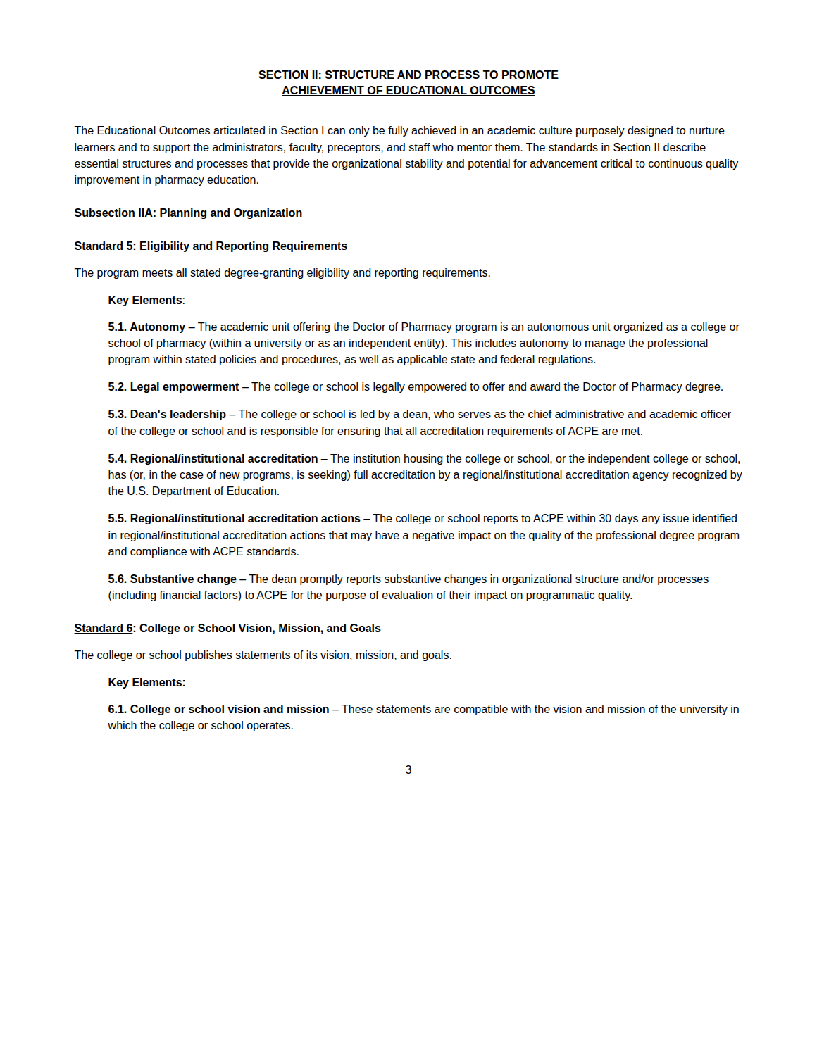SECTION II: STRUCTURE AND PROCESS TO PROMOTE
ACHIEVEMENT OF EDUCATIONAL OUTCOMES
The Educational Outcomes articulated in Section I can only be fully achieved in an academic culture purposely designed to nurture learners and to support the administrators, faculty, preceptors, and staff who mentor them. The standards in Section II describe essential structures and processes that provide the organizational stability and potential for advancement critical to continuous quality improvement in pharmacy education.
Subsection IIA: Planning and Organization
Standard 5: Eligibility and Reporting Requirements
The program meets all stated degree-granting eligibility and reporting requirements.
Key Elements:
5.1. Autonomy – The academic unit offering the Doctor of Pharmacy program is an autonomous unit organized as a college or school of pharmacy (within a university or as an independent entity). This includes autonomy to manage the professional program within stated policies and procedures, as well as applicable state and federal regulations.
5.2. Legal empowerment – The college or school is legally empowered to offer and award the Doctor of Pharmacy degree.
5.3. Dean's leadership – The college or school is led by a dean, who serves as the chief administrative and academic officer of the college or school and is responsible for ensuring that all accreditation requirements of ACPE are met.
5.4. Regional/institutional accreditation – The institution housing the college or school, or the independent college or school, has (or, in the case of new programs, is seeking) full accreditation by a regional/institutional accreditation agency recognized by the U.S. Department of Education.
5.5. Regional/institutional accreditation actions – The college or school reports to ACPE within 30 days any issue identified in regional/institutional accreditation actions that may have a negative impact on the quality of the professional degree program and compliance with ACPE standards.
5.6. Substantive change – The dean promptly reports substantive changes in organizational structure and/or processes (including financial factors) to ACPE for the purpose of evaluation of their impact on programmatic quality.
Standard 6: College or School Vision, Mission, and Goals
The college or school publishes statements of its vision, mission, and goals.
Key Elements:
6.1. College or school vision and mission – These statements are compatible with the vision and mission of the university in which the college or school operates.
3